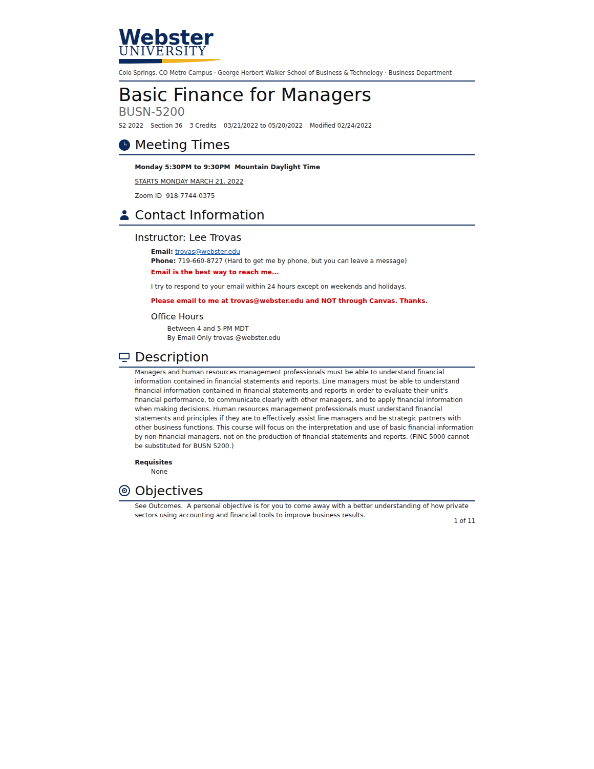Webster UNIVERSITY
Colo Springs, CO Metro Campus · George Herbert Walker School of Business & Technology · Business Department
Basic Finance for Managers
BUSN-5200
S2 2022 Section 363 Credits 03/21/2022 to 05/20/2022 Modified 02/24/2022
Meeting Times
Monday 5:30PM to 9:30PM Mountain Daylight Time
STARTS MONDAY MARCH 21, 2022
Zoom ID 918-7744-0375
Contact Information
Instructor: Lee Trovas
Email: trovas@webster.edu
Phone: 719-660-8727 (Hard to get me by phone, but you can leave a message)
Email is the best way to reach me...
I try to respond to your email within 24 hours except on weekends and holidays.
Please email to me at trovas@webster.edu and NOT through Canvas. Thanks.
Office Hours
Between 4 and 5 PM MDT
By Email Only trovas @webster.edu
Description
Managers and human resources management professionals must be able to understand financial information contained in financial statements and reports. Line managers must be able to understand financial information contained in financial statements and reports in order to evaluate their unit's financial performance, to communicate clearly with other managers, and to apply financial information when making decisions. Human resources management professionals must understand financial statements and principles if they are to effectively assist line managers and be strategic partners with other business functions. This course will focus on the interpretation and use of basic financial information by non-financial managers, not on the production of financial statements and reports. (FINC 5000 cannot be substituted for BUSN 5200.)
Requisites
None
Objectives
See Outcomes. A personal objective is for you to come away with a better understanding of how private sectors using accounting and financial tools to improve business results.
1 of 11